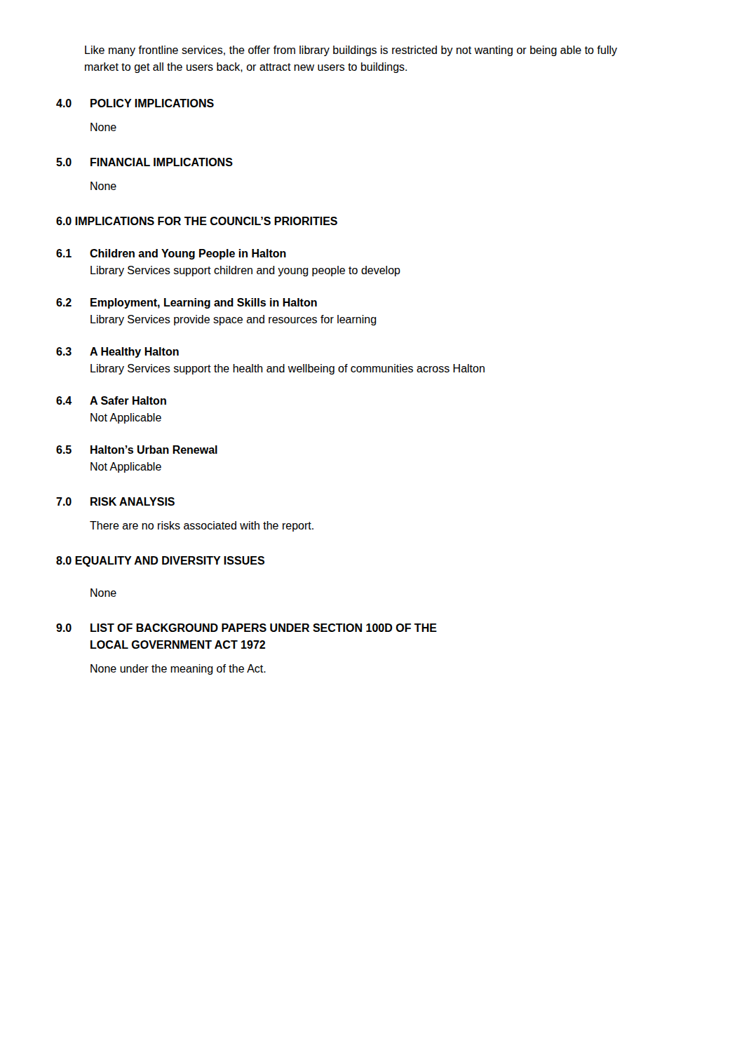Like many frontline services, the offer from library buildings is restricted by not wanting or being able to fully market to get all the users back, or attract new users to buildings.
4.0 POLICY IMPLICATIONS
None
5.0 FINANCIAL IMPLICATIONS
None
6.0 IMPLICATIONS FOR THE COUNCIL’S PRIORITIES
6.1 Children and Young People in Halton
Library Services support children and young people to develop
6.2 Employment, Learning and Skills in Halton
Library Services provide space and resources for learning
6.3 A Healthy Halton
Library Services support the health and wellbeing of communities across Halton
6.4 A Safer Halton
Not Applicable
6.5 Halton’s Urban Renewal
Not Applicable
7.0 RISK ANALYSIS
There are no risks associated with the report.
8.0 EQUALITY AND DIVERSITY ISSUES
None
9.0 LIST OF BACKGROUND PAPERS UNDER SECTION 100D OF THE
LOCAL GOVERNMENT ACT 1972
None under the meaning of the Act.